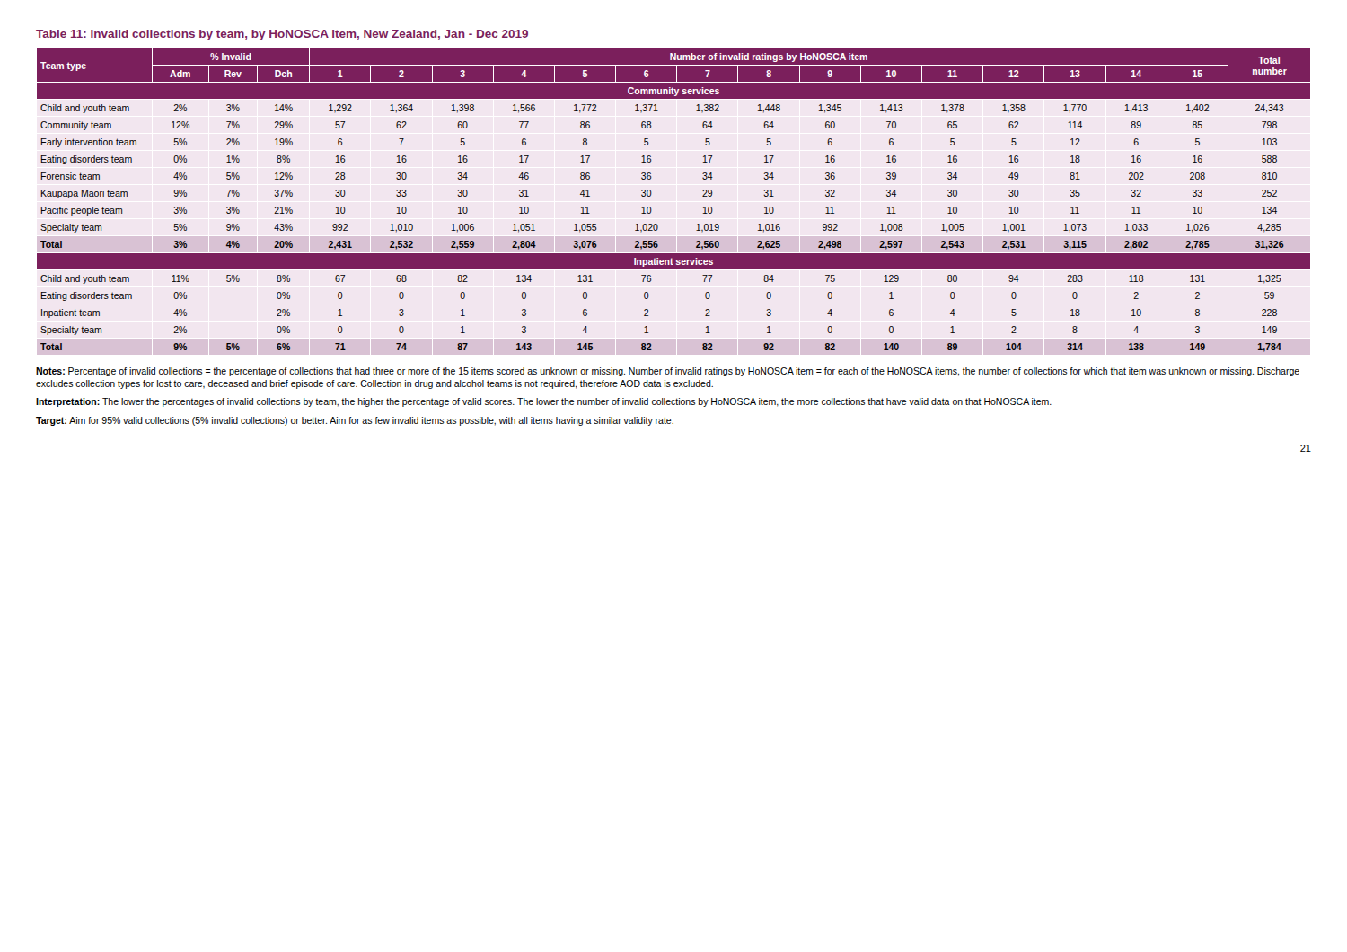Table 11: Invalid collections by team, by HoNOSCA item, New Zealand, Jan - Dec 2019
| Team type | % Invalid | Number of invalid ratings by HoNOSCA item | Total number |
| --- | --- | --- | --- |
| Adm | Rev | Dch | 1 | 2 | 3 | 4 | 5 | 6 | 7 | 8 | 9 | 10 | 11 | 12 | 13 | 14 | 15 |
| Community services |
| Child and youth team | 2% | 3% | 14% | 1,292 | 1,364 | 1,398 | 1,566 | 1,772 | 1,371 | 1,382 | 1,448 | 1,345 | 1,413 | 1,378 | 1,358 | 1,770 | 1,413 | 1,402 | 24,343 |
| Community team | 12% | 7% | 29% | 57 | 62 | 60 | 77 | 86 | 68 | 64 | 64 | 60 | 70 | 65 | 62 | 114 | 89 | 85 | 798 |
| Early intervention team | 5% | 2% | 19% | 6 | 7 | 5 | 6 | 8 | 5 | 5 | 5 | 6 | 6 | 5 | 5 | 12 | 6 | 5 | 103 |
| Eating disorders team | 0% | 1% | 8% | 16 | 16 | 16 | 17 | 17 | 16 | 17 | 17 | 16 | 16 | 16 | 16 | 18 | 16 | 16 | 588 |
| Forensic team | 4% | 5% | 12% | 28 | 30 | 34 | 46 | 86 | 36 | 34 | 34 | 36 | 39 | 34 | 49 | 81 | 202 | 208 | 810 |
| Kaupapa Māori team | 9% | 7% | 37% | 30 | 33 | 30 | 31 | 41 | 30 | 29 | 31 | 32 | 34 | 30 | 30 | 35 | 32 | 33 | 252 |
| Pacific people team | 3% | 3% | 21% | 10 | 10 | 10 | 10 | 11 | 10 | 10 | 10 | 11 | 11 | 10 | 10 | 11 | 11 | 10 | 134 |
| Specialty team | 5% | 9% | 43% | 992 | 1,010 | 1,006 | 1,051 | 1,055 | 1,020 | 1,019 | 1,016 | 992 | 1,008 | 1,005 | 1,001 | 1,073 | 1,033 | 1,026 | 4,285 |
| Total | 3% | 4% | 20% | 2,431 | 2,532 | 2,559 | 2,804 | 3,076 | 2,556 | 2,560 | 2,625 | 2,498 | 2,597 | 2,543 | 2,531 | 3,115 | 2,802 | 2,785 | 31,326 |
| Inpatient services |
| Child and youth team | 11% | 5% | 8% | 67 | 68 | 82 | 134 | 131 | 76 | 77 | 84 | 75 | 129 | 80 | 94 | 283 | 118 | 131 | 1,325 |
| Eating disorders team | 0% | | 0% | 0 | 0 | 0 | 0 | 0 | 0 | 0 | 0 | 0 | 1 | 0 | 0 | 0 | 2 | 2 | 59 |
| Inpatient team | 4% | | 2% | 1 | 3 | 1 | 3 | 6 | 2 | 2 | 3 | 4 | 6 | 4 | 5 | 18 | 10 | 8 | 228 |
| Specialty team | 2% | | 0% | 0 | 0 | 1 | 3 | 4 | 1 | 1 | 1 | 0 | 0 | 1 | 2 | 8 | 4 | 3 | 149 |
| Total | 9% | 5% | 6% | 71 | 74 | 87 | 143 | 145 | 82 | 82 | 92 | 82 | 140 | 89 | 104 | 314 | 138 | 149 | 1,784 |
Notes: Percentage of invalid collections = the percentage of collections that had three or more of the 15 items scored as unknown or missing. Number of invalid ratings by HoNOSCA item = for each of the HoNOSCA items, the number of collections for which that item was unknown or missing. Discharge excludes collection types for lost to care, deceased and brief episode of care. Collection in drug and alcohol teams is not required, therefore AOD data is excluded.
Interpretation: The lower the percentages of invalid collections by team, the higher the percentage of valid scores. The lower the number of invalid collections by HoNOSCA item, the more collections that have valid data on that HoNOSCA item.
Target: Aim for 95% valid collections (5% invalid collections) or better. Aim for as few invalid items as possible, with all items having a similar validity rate.
21